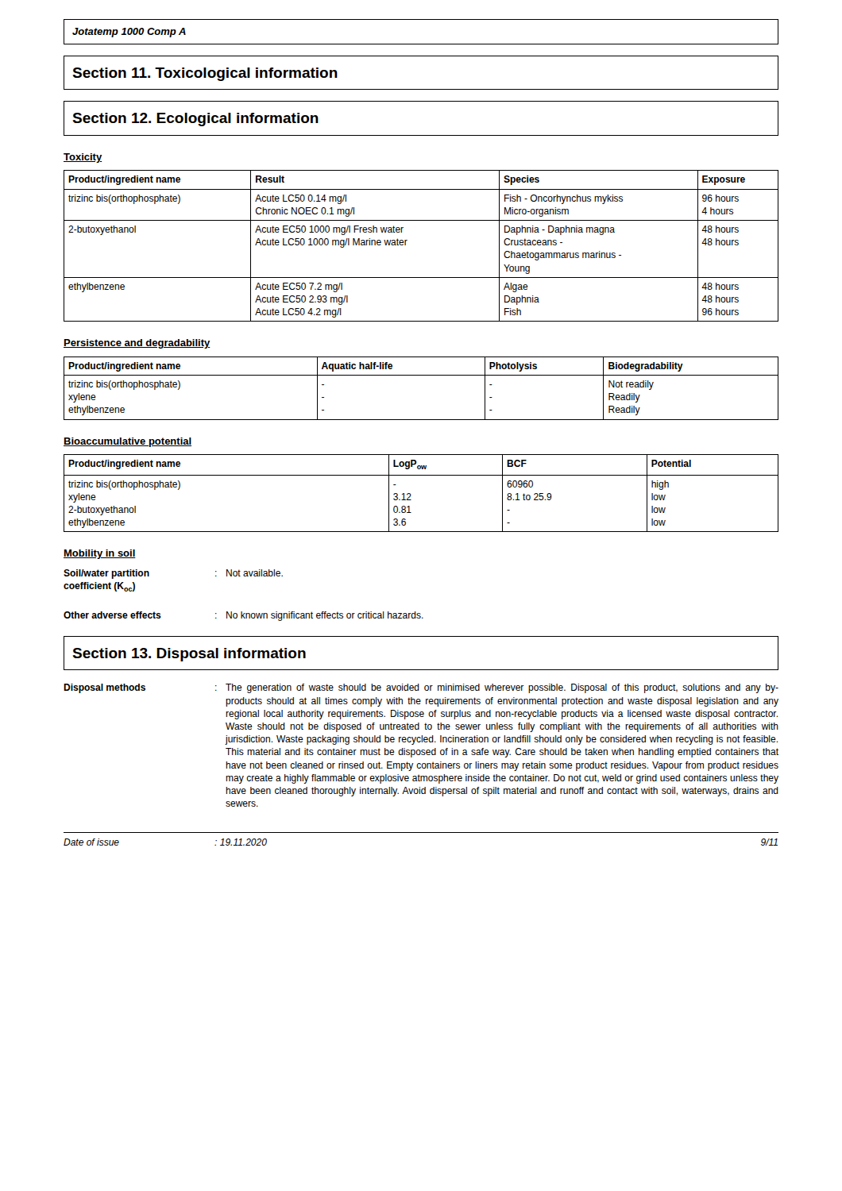Jotatemp 1000 Comp A
Section 11. Toxicological information
Section 12. Ecological information
Toxicity
| Product/ingredient name | Result | Species | Exposure |
| --- | --- | --- | --- |
| trizinc bis(orthophosphate) | Acute LC50 0.14 mg/l Chronic NOEC 0.1 mg/l | Fish - Oncorhynchus mykiss Micro-organism | 96 hours 4 hours |
| 2-butoxyethanol | Acute EC50 1000 mg/l Fresh water Acute LC50 1000 mg/l Marine water | Daphnia - Daphnia magna Crustaceans - Chaetogammarus marinus - Young | 48 hours 48 hours |
| ethylbenzene | Acute EC50 7.2 mg/l Acute EC50 2.93 mg/l Acute LC50 4.2 mg/l | Algae Daphnia Fish | 48 hours 48 hours 96 hours |
Persistence and degradability
| Product/ingredient name | Aquatic half-life | Photolysis | Biodegradability |
| --- | --- | --- | --- |
| trizinc bis(orthophosphate) xylene ethylbenzene | - - - | - - - | Not readily Readily Readily |
Bioaccumulative potential
| Product/ingredient name | LogP ow | BCF | Potential |
| --- | --- | --- | --- |
| trizinc bis(orthophosphate) xylene 2-butoxyethanol ethylbenzene | - 3.12 0.81 3.6 | 60960 8.1 to 25.9 - - | high low low low |
Mobility in soil
Soil/water partition
coefficient (Koc)
:
Not available.
Other adverse effects
:
No known significant effects or critical hazards.
Section 13. Disposal information
Disposal methods
:
The generation of waste should be avoided or minimised wherever possible. Disposal of this product, solutions and any by-products should at all times comply with the requirements of environmental protection and waste disposal legislation and any regional local authority requirements. Dispose of surplus and non-recyclable products via a licensed waste disposal contractor. Waste should not be disposed of untreated to the sewer unless fully compliant with the requirements of all authorities with jurisdiction. Waste packaging should be recycled. Incineration or landfill should only be considered when recycling is not feasible. This material and its container must be disposed of in a safe way. Care should be taken when handling emptied containers that have not been cleaned or rinsed out. Empty containers or liners may retain some product residues. Vapour from product residues may create a highly flammable or explosive atmosphere inside the container. Do not cut, weld or grind used containers unless they have been cleaned thoroughly internally. Avoid dispersal of spilt material and runoff and contact with soil, waterways, drains and sewers.
Date of issue
: 19.11.2020
9/11